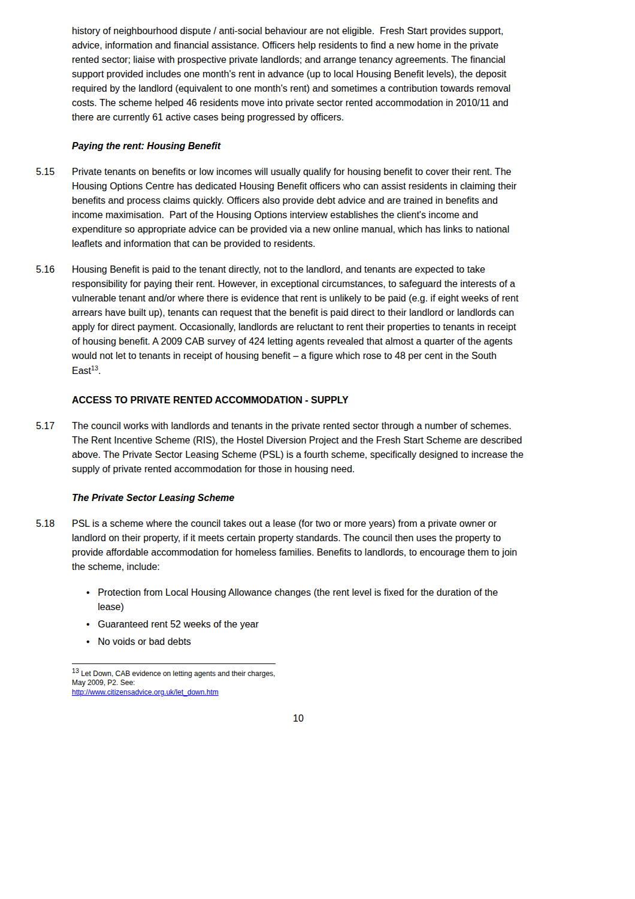history of neighbourhood dispute / anti-social behaviour are not eligible. Fresh Start provides support, advice, information and financial assistance. Officers help residents to find a new home in the private rented sector; liaise with prospective private landlords; and arrange tenancy agreements. The financial support provided includes one month's rent in advance (up to local Housing Benefit levels), the deposit required by the landlord (equivalent to one month's rent) and sometimes a contribution towards removal costs. The scheme helped 46 residents move into private sector rented accommodation in 2010/11 and there are currently 61 active cases being progressed by officers.
Paying the rent: Housing Benefit
5.15
Private tenants on benefits or low incomes will usually qualify for housing benefit to cover their rent. The Housing Options Centre has dedicated Housing Benefit officers who can assist residents in claiming their benefits and process claims quickly. Officers also provide debt advice and are trained in benefits and income maximisation. Part of the Housing Options interview establishes the client's income and expenditure so appropriate advice can be provided via a new online manual, which has links to national leaflets and information that can be provided to residents.
5.16
Housing Benefit is paid to the tenant directly, not to the landlord, and tenants are expected to take responsibility for paying their rent. However, in exceptional circumstances, to safeguard the interests of a vulnerable tenant and/or where there is evidence that rent is unlikely to be paid (e.g. if eight weeks of rent arrears have built up), tenants can request that the benefit is paid direct to their landlord or landlords can apply for direct payment. Occasionally, landlords are reluctant to rent their properties to tenants in receipt of housing benefit. A 2009 CAB survey of 424 letting agents revealed that almost a quarter of the agents would not let to tenants in receipt of housing benefit – a figure which rose to 48 per cent in the South East13.
ACCESS TO PRIVATE RENTED ACCOMMODATION - SUPPLY
5.17
The council works with landlords and tenants in the private rented sector through a number of schemes. The Rent Incentive Scheme (RIS), the Hostel Diversion Project and the Fresh Start Scheme are described above. The Private Sector Leasing Scheme (PSL) is a fourth scheme, specifically designed to increase the supply of private rented accommodation for those in housing need.
The Private Sector Leasing Scheme
5.18
PSL is a scheme where the council takes out a lease (for two or more years) from a private owner or landlord on their property, if it meets certain property standards. The council then uses the property to provide affordable accommodation for homeless families. Benefits to landlords, to encourage them to join the scheme, include:
Protection from Local Housing Allowance changes (the rent level is fixed for the duration of the lease)
Guaranteed rent 52 weeks of the year
No voids or bad debts
13 Let Down, CAB evidence on letting agents and their charges, May 2009, P2. See:
http://www.citizensadvice.org.uk/let_down.htm
10